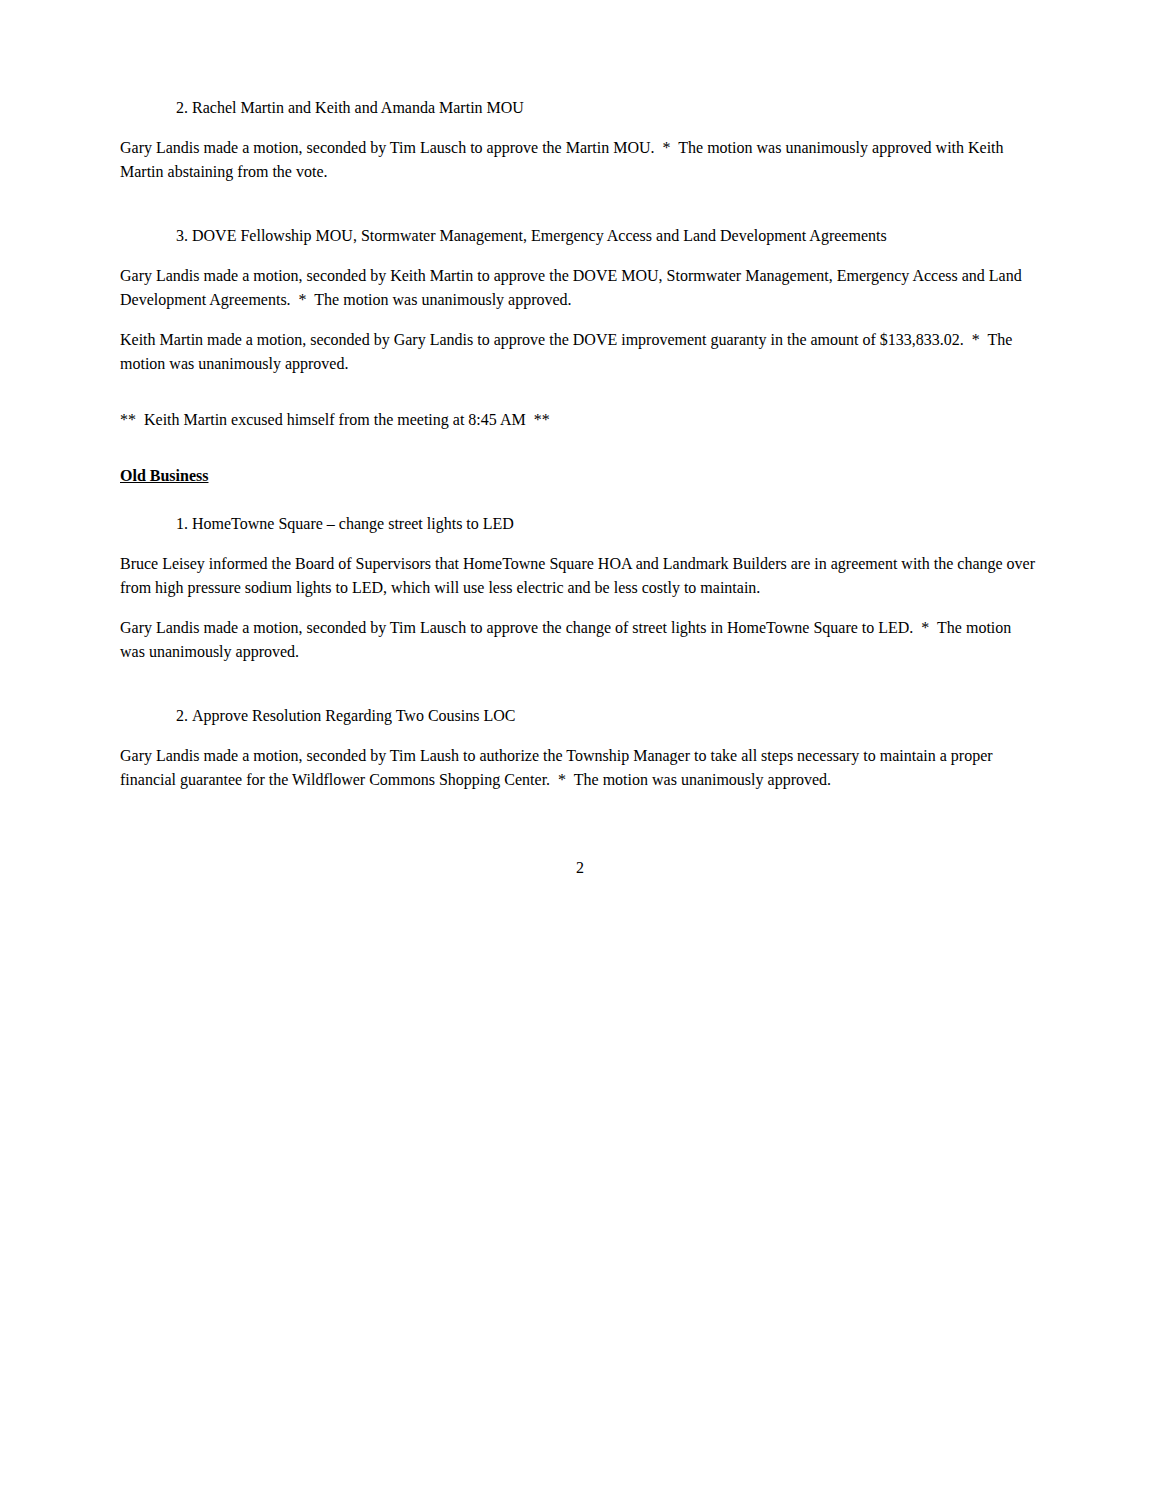Rachel Martin and Keith and Amanda Martin MOU
Gary Landis made a motion, seconded by Tim Lausch to approve the Martin MOU. * The motion was unanimously approved with Keith Martin abstaining from the vote.
DOVE Fellowship MOU, Stormwater Management, Emergency Access and Land Development Agreements
Gary Landis made a motion, seconded by Keith Martin to approve the DOVE MOU, Stormwater Management, Emergency Access and Land Development Agreements. * The motion was unanimously approved.
Keith Martin made a motion, seconded by Gary Landis to approve the DOVE improvement guaranty in the amount of $133,833.02. * The motion was unanimously approved.
** Keith Martin excused himself from the meeting at 8:45 AM **
Old Business
HomeTowne Square – change street lights to LED
Bruce Leisey informed the Board of Supervisors that HomeTowne Square HOA and Landmark Builders are in agreement with the change over from high pressure sodium lights to LED, which will use less electric and be less costly to maintain.
Gary Landis made a motion, seconded by Tim Lausch to approve the change of street lights in HomeTowne Square to LED. * The motion was unanimously approved.
Approve Resolution Regarding Two Cousins LOC
Gary Landis made a motion, seconded by Tim Laush to authorize the Township Manager to take all steps necessary to maintain a proper financial guarantee for the Wildflower Commons Shopping Center. * The motion was unanimously approved.
2